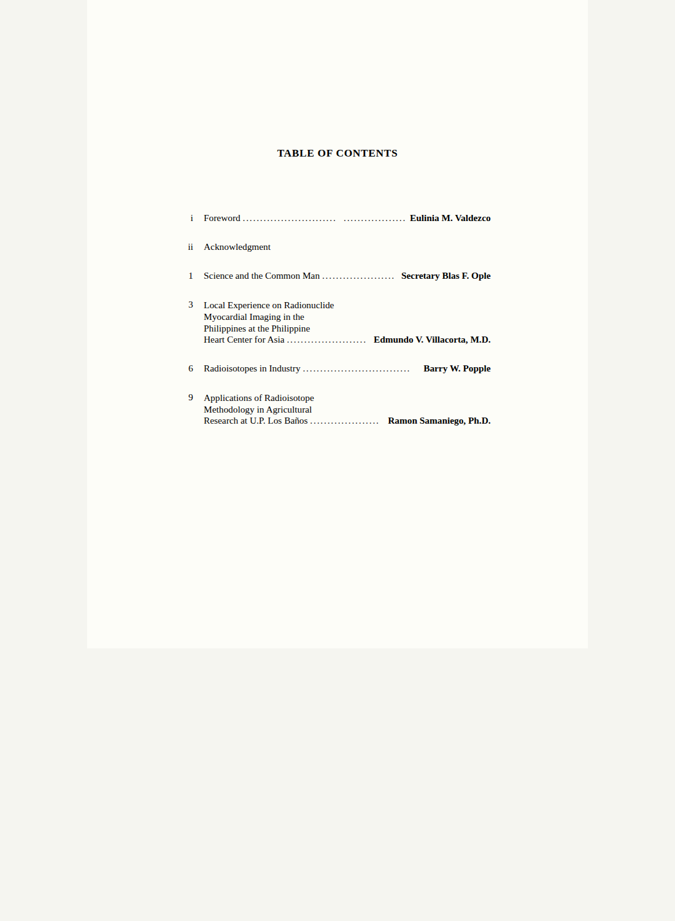TABLE OF CONTENTS
i
Foreword ........................... .................. Eulinia M. Valdezco
ii
Acknowledgment
1
Science and the Common Man ..................... Secretary Blas F. Ople
3
Local Experience on Radionuclide
Myocardial Imaging in the
Philippines at the Philippine
Heart Center for Asia ....................... Edmundo V. Villacorta, M.D.
6
Radioisotopes in Industry ............................... Barry W. Popple
9
Applications of Radioisotope
Methodology in Agricultural
Research at U.P. Los Baños .................... Ramon Samaniego, Ph.D.